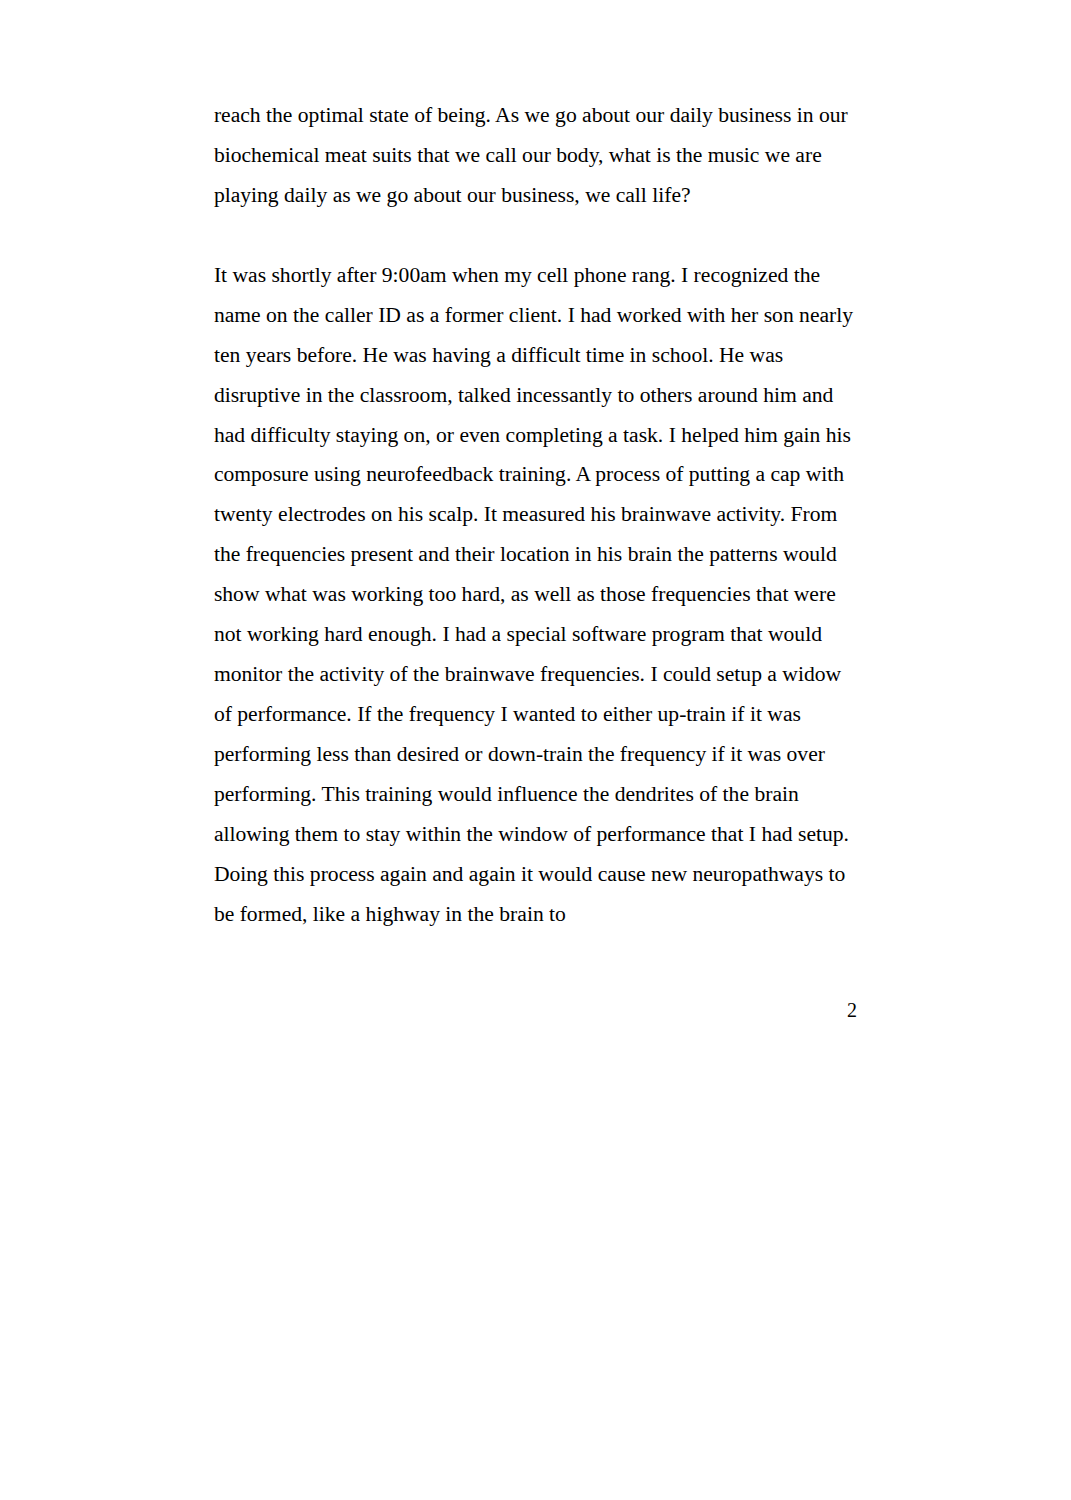reach the optimal state of being. As we go about our daily business in our biochemical meat suits that we call our body, what is the music we are playing daily as we go about our business, we call life?
It was shortly after 9:00am when my cell phone rang. I recognized the name on the caller ID as a former client. I had worked with her son nearly ten years before. He was having a difficult time in school. He was disruptive in the classroom, talked incessantly to others around him and had difficulty staying on, or even completing a task. I helped him gain his composure using neurofeedback training. A process of putting a cap with twenty electrodes on his scalp. It measured his brainwave activity. From the frequencies present and their location in his brain the patterns would show what was working too hard, as well as those frequencies that were not working hard enough. I had a special software program that would monitor the activity of the brainwave frequencies. I could setup a widow of performance. If the frequency I wanted to either up-train if it was performing less than desired or down-train the frequency if it was over performing. This training would influence the dendrites of the brain allowing them to stay within the window of performance that I had setup. Doing this process again and again it would cause new neuropathways to be formed, like a highway in the brain to
2